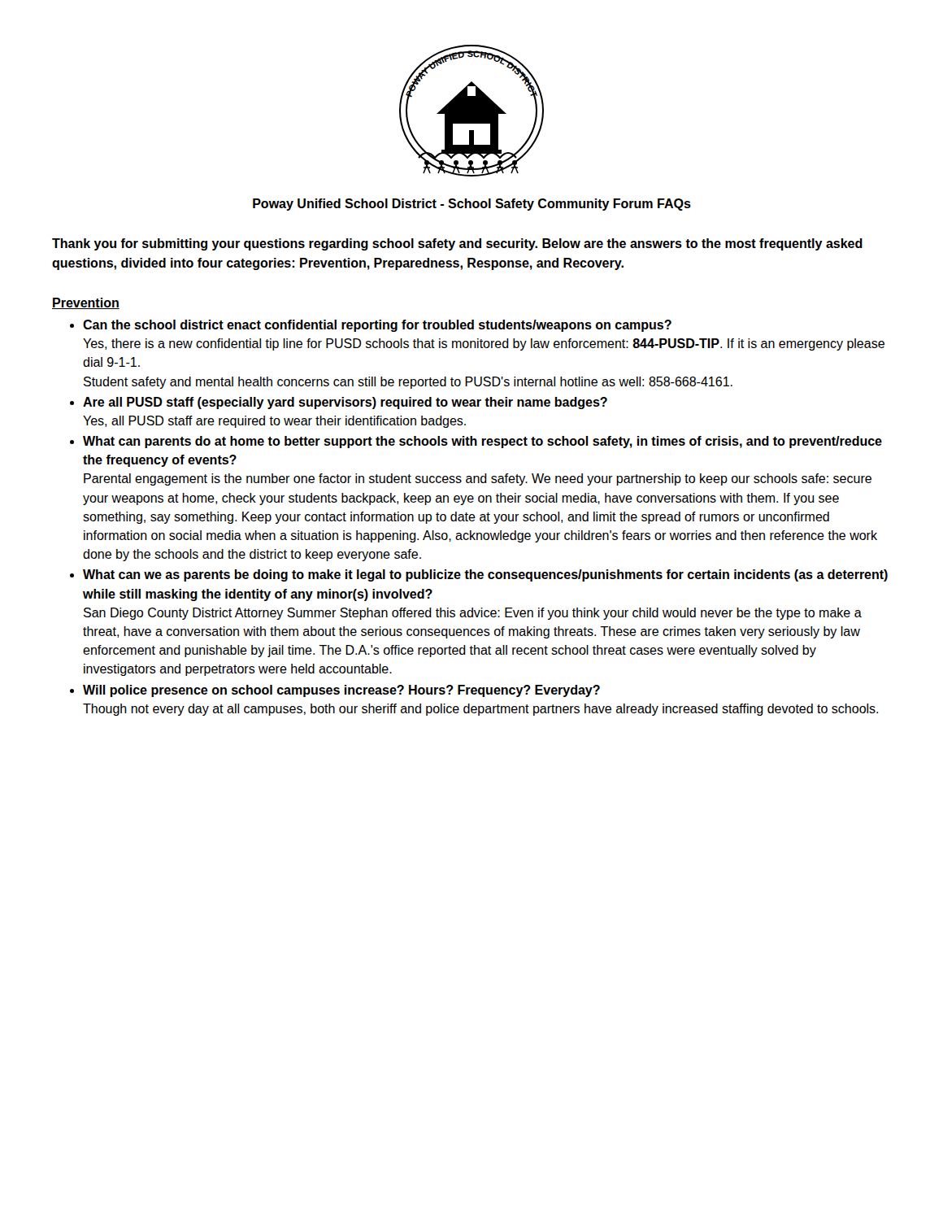POWAY UNIFIED SCHOOL DISTRICT
Poway Unified School District - School Safety Community Forum FAQs
Thank you for submitting your questions regarding school safety and security. Below are the answers to the most frequently asked questions, divided into four categories: Prevention, Preparedness, Response, and Recovery.
Prevention
Can the school district enact confidential reporting for troubled students/weapons on campus? Yes, there is a new confidential tip line for PUSD schools that is monitored by law enforcement: 844-PUSD-TIP. If it is an emergency please dial 9-1-1.
Student safety and mental health concerns can still be reported to PUSD's internal hotline as well: 858-668-4161.
Are all PUSD staff (especially yard supervisors) required to wear their name badges? Yes, all PUSD staff are required to wear their identification badges.
What can parents do at home to better support the schools with respect to school safety, in times of crisis, and to prevent/reduce the frequency of events? Parental engagement is the number one factor in student success and safety. We need your partnership to keep our schools safe: secure your weapons at home, check your students backpack, keep an eye on their social media, have conversations with them. If you see something, say something. Keep your contact information up to date at your school, and limit the spread of rumors or unconfirmed information on social media when a situation is happening. Also, acknowledge your children's fears or worries and then reference the work done by the schools and the district to keep everyone safe.
What can we as parents be doing to make it legal to publicize the consequences/punishments for certain incidents (as a deterrent) while still masking the identity of any minor(s) involved? San Diego County District Attorney Summer Stephan offered this advice: Even if you think your child would never be the type to make a threat, have a conversation with them about the serious consequences of making threats. These are crimes taken very seriously by law enforcement and punishable by jail time. The D.A.'s office reported that all recent school threat cases were eventually solved by investigators and perpetrators were held accountable.
Will police presence on school campuses increase? Hours? Frequency? Everyday? Though not every day at all campuses, both our sheriff and police department partners have already increased staffing devoted to schools.